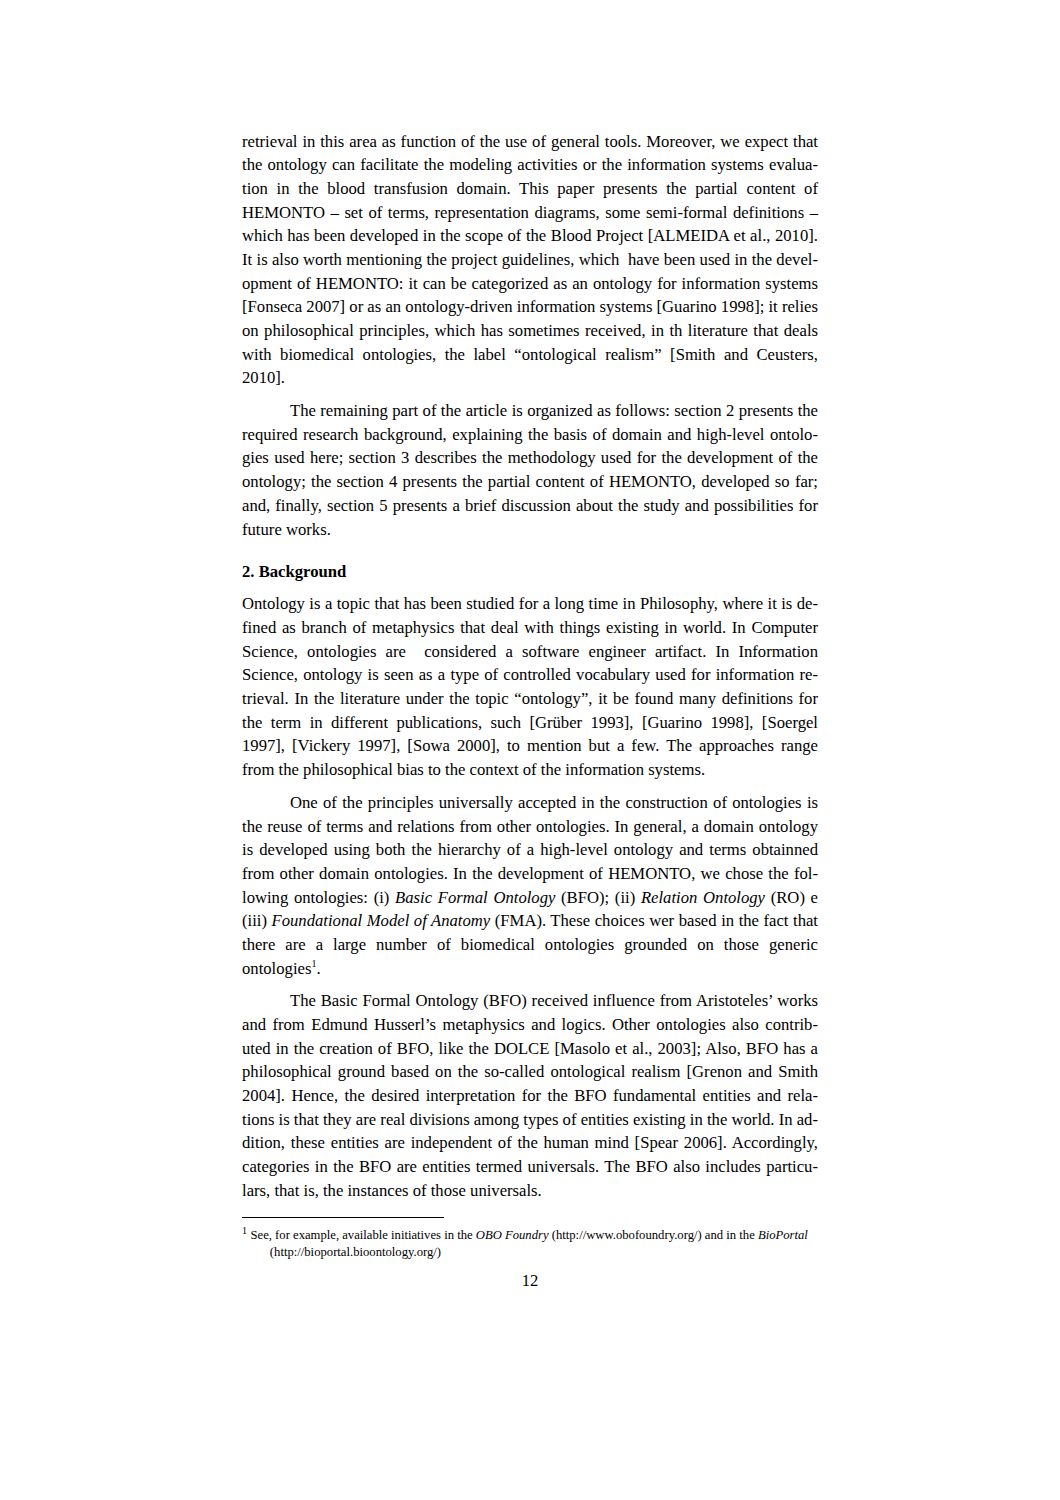retrieval in this area as function of the use of general tools. Moreover, we expect that the ontology can facilitate the modeling activities or the information systems evaluation in the blood transfusion domain. This paper presents the partial content of HEMONTO – set of terms, representation diagrams, some semi-formal definitions – which has been developed in the scope of the Blood Project [ALMEIDA et al., 2010]. It is also worth mentioning the project guidelines, which have been used in the development of HEMONTO: it can be categorized as an ontology for information systems [Fonseca 2007] or as an ontology-driven information systems [Guarino 1998]; it relies on philosophical principles, which has sometimes received, in th literature that deals with biomedical ontologies, the label “ontological realism” [Smith and Ceusters, 2010].
The remaining part of the article is organized as follows: section 2 presents the required research background, explaining the basis of domain and high-level ontologies used here; section 3 describes the methodology used for the development of the ontology; the section 4 presents the partial content of HEMONTO, developed so far; and, finally, section 5 presents a brief discussion about the study and possibilities for future works.
2. Background
Ontology is a topic that has been studied for a long time in Philosophy, where it is defined as branch of metaphysics that deal with things existing in world. In Computer Science, ontologies are considered a software engineer artifact. In Information Science, ontology is seen as a type of controlled vocabulary used for information retrieval. In the literature under the topic “ontology”, it be found many definitions for the term in different publications, such [Grüber 1993], [Guarino 1998], [Soergel 1997], [Vickery 1997], [Sowa 2000], to mention but a few. The approaches range from the philosophical bias to the context of the information systems.
One of the principles universally accepted in the construction of ontologies is the reuse of terms and relations from other ontologies. In general, a domain ontology is developed using both the hierarchy of a high-level ontology and terms obtainned from other domain ontologies. In the development of HEMONTO, we chose the following ontologies: (i) Basic Formal Ontology (BFO); (ii) Relation Ontology (RO) e (iii) Foundational Model of Anatomy (FMA). These choices wer based in the fact that there are a large number of biomedical ontologies grounded on those generic ontologies1.
The Basic Formal Ontology (BFO) received influence from Aristoteles’ works and from Edmund Husserl’s metaphysics and logics. Other ontologies also contributed in the creation of BFO, like the DOLCE [Masolo et al., 2003]; Also, BFO has a philosophical ground based on the so-called ontological realism [Grenon and Smith 2004]. Hence, the desired interpretation for the BFO fundamental entities and relations is that they are real divisions among types of entities existing in the world. In addition, these entities are independent of the human mind [Spear 2006]. Accordingly, categories in the BFO are entities termed universals. The BFO also includes particulars, that is, the instances of those universals.
1 See, for example, available initiatives in the OBO Foundry (http://www.obofoundry.org/) and in the BioPortal(http://bioportal.bioontology.org/)
12